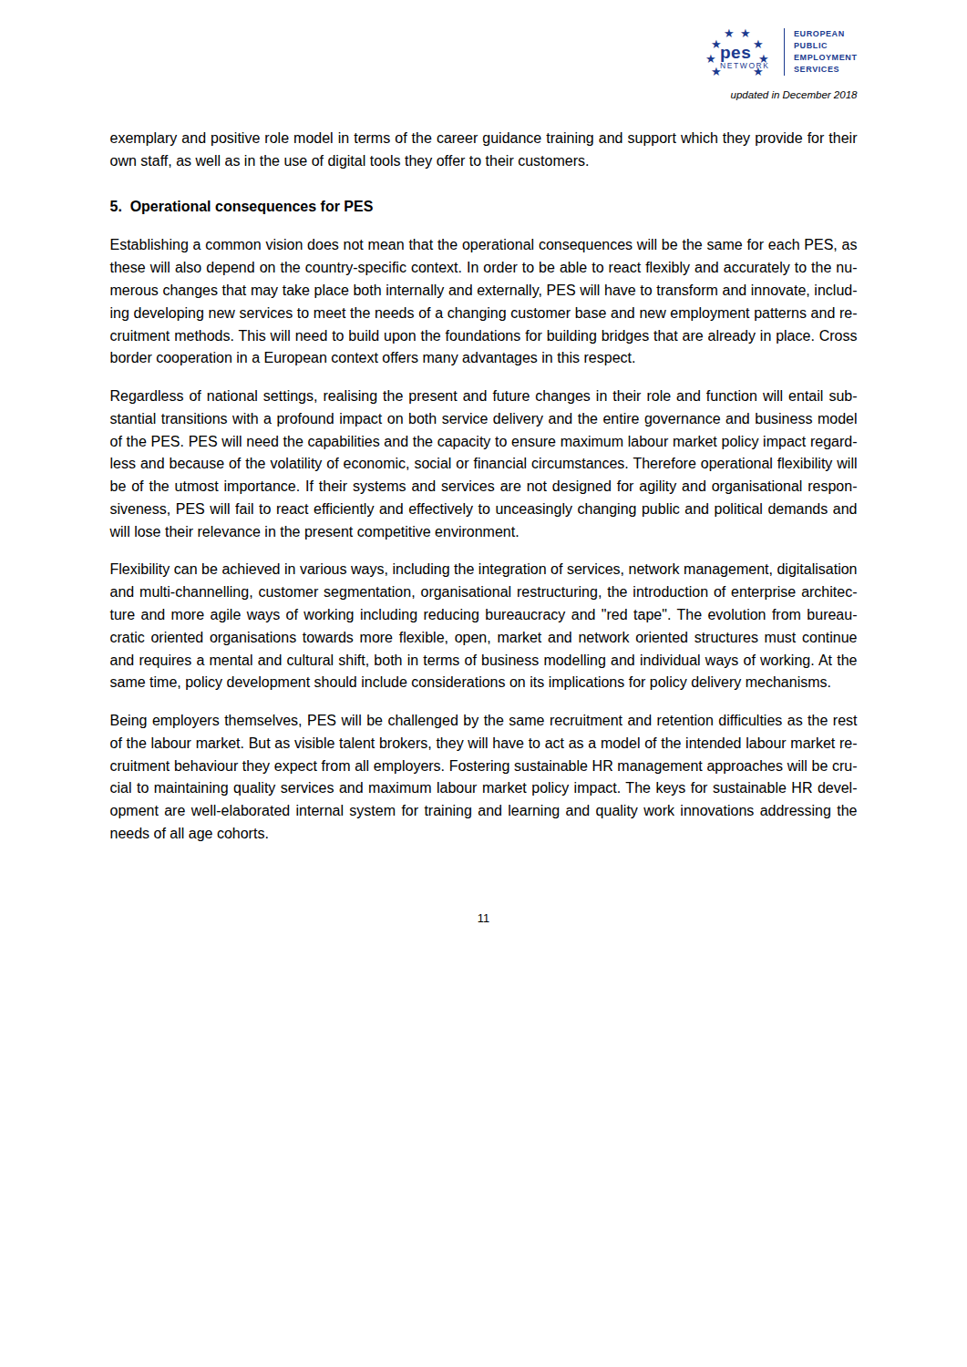★ ★ ★ ★ ★ ★ ★ ★
pes
NETWORK
European
Public
Employment
Services
updated in December 2018
exemplary and positive role model in terms of the career guidance training and support which they provide for their own staff, as well as in the use of digital tools they offer to their customers.
5. Operational consequences for PES
Establishing a common vision does not mean that the operational consequences will be the same for each PES, as these will also depend on the country-specific context. In order to be able to react flexibly and accurately to the numerous changes that may take place both internally and externally, PES will have to transform and innovate, including developing new services to meet the needs of a changing customer base and new employment patterns and recruitment methods. This will need to build upon the foundations for building bridges that are already in place. Cross border cooperation in a European context offers many advantages in this respect.
Regardless of national settings, realising the present and future changes in their role and function will entail substantial transitions with a profound impact on both service delivery and the entire governance and business model of the PES. PES will need the capabilities and the capacity to ensure maximum labour market policy impact regardless and because of the volatility of economic, social or financial circumstances. Therefore operational flexibility will be of the utmost importance. If their systems and services are not designed for agility and organisational responsiveness, PES will fail to react efficiently and effectively to unceasingly changing public and political demands and will lose their relevance in the present competitive environment.
Flexibility can be achieved in various ways, including the integration of services, network management, digitalisation and multi-channelling, customer segmentation, organisational restructuring, the introduction of enterprise architecture and more agile ways of working including reducing bureaucracy and "red tape". The evolution from bureaucratic oriented organisations towards more flexible, open, market and network oriented structures must continue and requires a mental and cultural shift, both in terms of business modelling and individual ways of working. At the same time, policy development should include considerations on its implications for policy delivery mechanisms.
Being employers themselves, PES will be challenged by the same recruitment and retention difficulties as the rest of the labour market. But as visible talent brokers, they will have to act as a model of the intended labour market recruitment behaviour they expect from all employers. Fostering sustainable HR management approaches will be crucial to maintaining quality services and maximum labour market policy impact. The keys for sustainable HR development are well-elaborated internal system for training and learning and quality work innovations addressing the needs of all age cohorts.
11